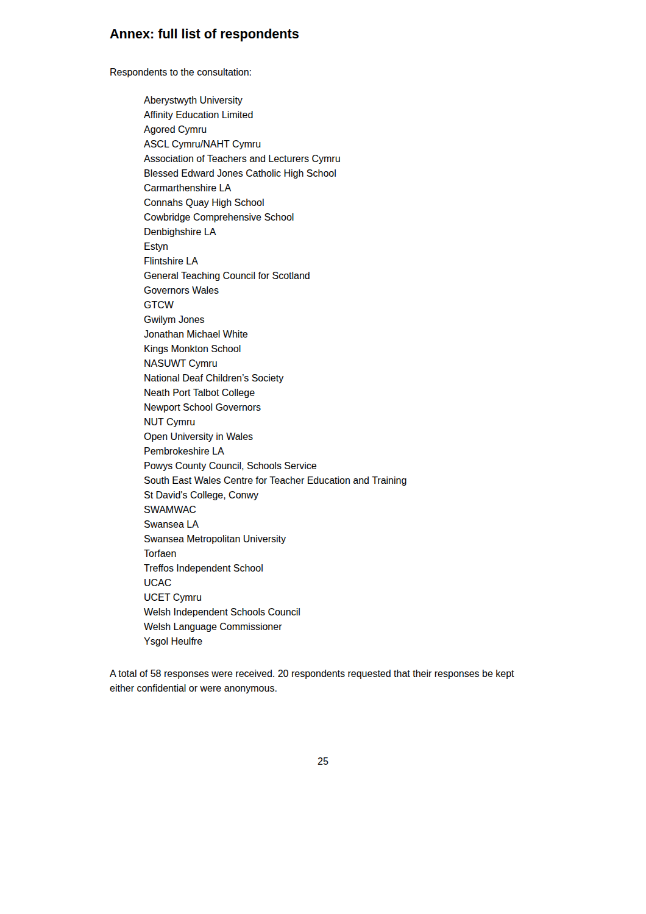Annex: full list of respondents
Respondents to the consultation:
Aberystwyth University
Affinity Education Limited
Agored Cymru
ASCL Cymru/NAHT Cymru
Association of Teachers and Lecturers Cymru
Blessed Edward Jones Catholic High School
Carmarthenshire LA
Connahs Quay High School
Cowbridge Comprehensive School
Denbighshire LA
Estyn
Flintshire LA
General Teaching Council for Scotland
Governors Wales
GTCW
Gwilym Jones
Jonathan Michael White
Kings Monkton School
NASUWT Cymru
National Deaf Children’s Society
Neath Port Talbot College
Newport School Governors
NUT Cymru
Open University in Wales
Pembrokeshire LA
Powys County Council, Schools Service
South East Wales Centre for Teacher Education and Training
St David's College, Conwy
SWAMWAC
Swansea LA
Swansea Metropolitan University
Torfaen
Treffos Independent School
UCAC
UCET Cymru
Welsh Independent Schools Council
Welsh Language Commissioner
Ysgol Heulfre
A total of 58 responses were received. 20 respondents requested that their responses be kept either confidential or were anonymous.
25